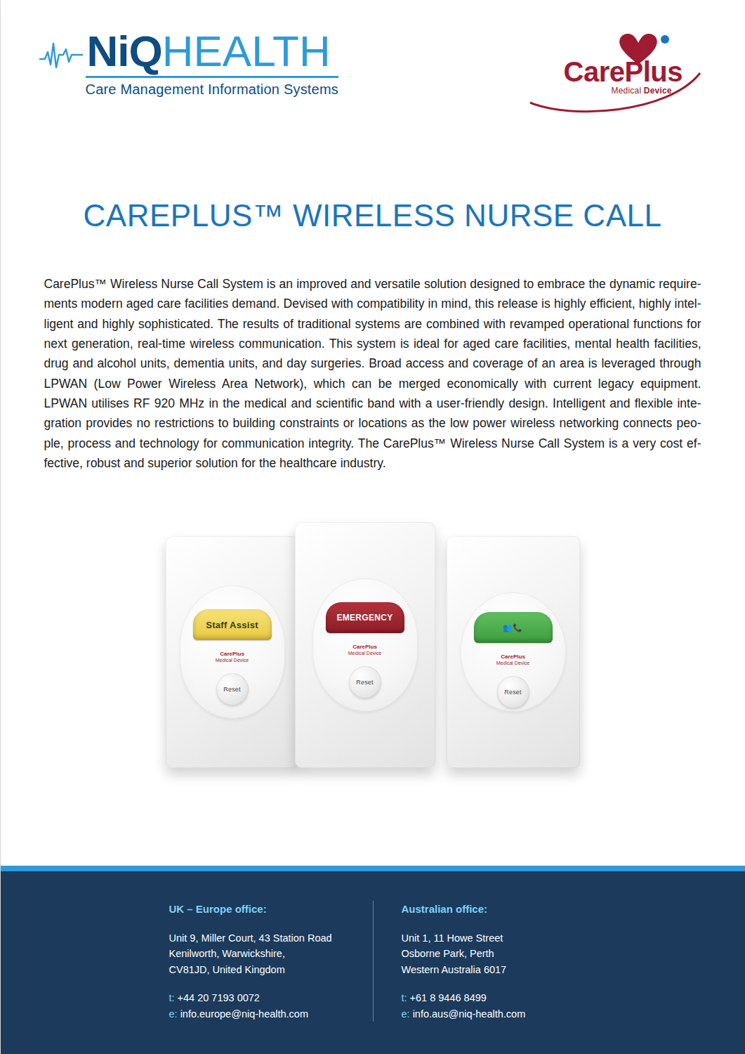Ni QHEALTH
Care Management Information Systems
CarePlus
Medical Device
CAREPLUS™ WIRELESS NURSE CALL
CarePlus™ Wireless Nurse Call System is an improved and versatile solution designed to embrace the dynamic requirements modern aged care facilities demand. Devised with compatibility in mind, this release is highly efficient, highly intelligent and highly sophisticated. The results of traditional systems are combined with revamped operational functions for next generation, real-time wireless communication. This system is ideal for aged care facilities, mental health facilities, drug and alcohol units, dementia units, and day surgeries. Broad access and coverage of an area is leveraged through LPWAN (Low Power Wireless Area Network), which can be merged economically with current legacy equipment. LPWAN utilises RF 920 MHz in the medical and scientific band with a user-friendly design. Intelligent and flexible integration provides no restrictions to building constraints or locations as the low power wireless networking connects people, process and technology for communication integrity. The CarePlus™ Wireless Nurse Call System is a very cost effective, robust and superior solution for the healthcare industry.
Staff Assist
CarePlus Medical Device
Reset
EMERGENCY
CarePlus Medical Device
Reset
👥📞
CarePlus Medical Device
Reset
UK – Europe office:
Unit 9, Miller Court, 43 Station Road
Kenilworth, Warwickshire,
CV81JD, United Kingdom
t: +44 20 7193 0072
e: info.europe@niq-health.com
Australian office:
Unit 1, 11 Howe Street
Osborne Park, Perth
Western Australia 6017
t: +61 8 9446 8499
e: info.aus@niq-health.com